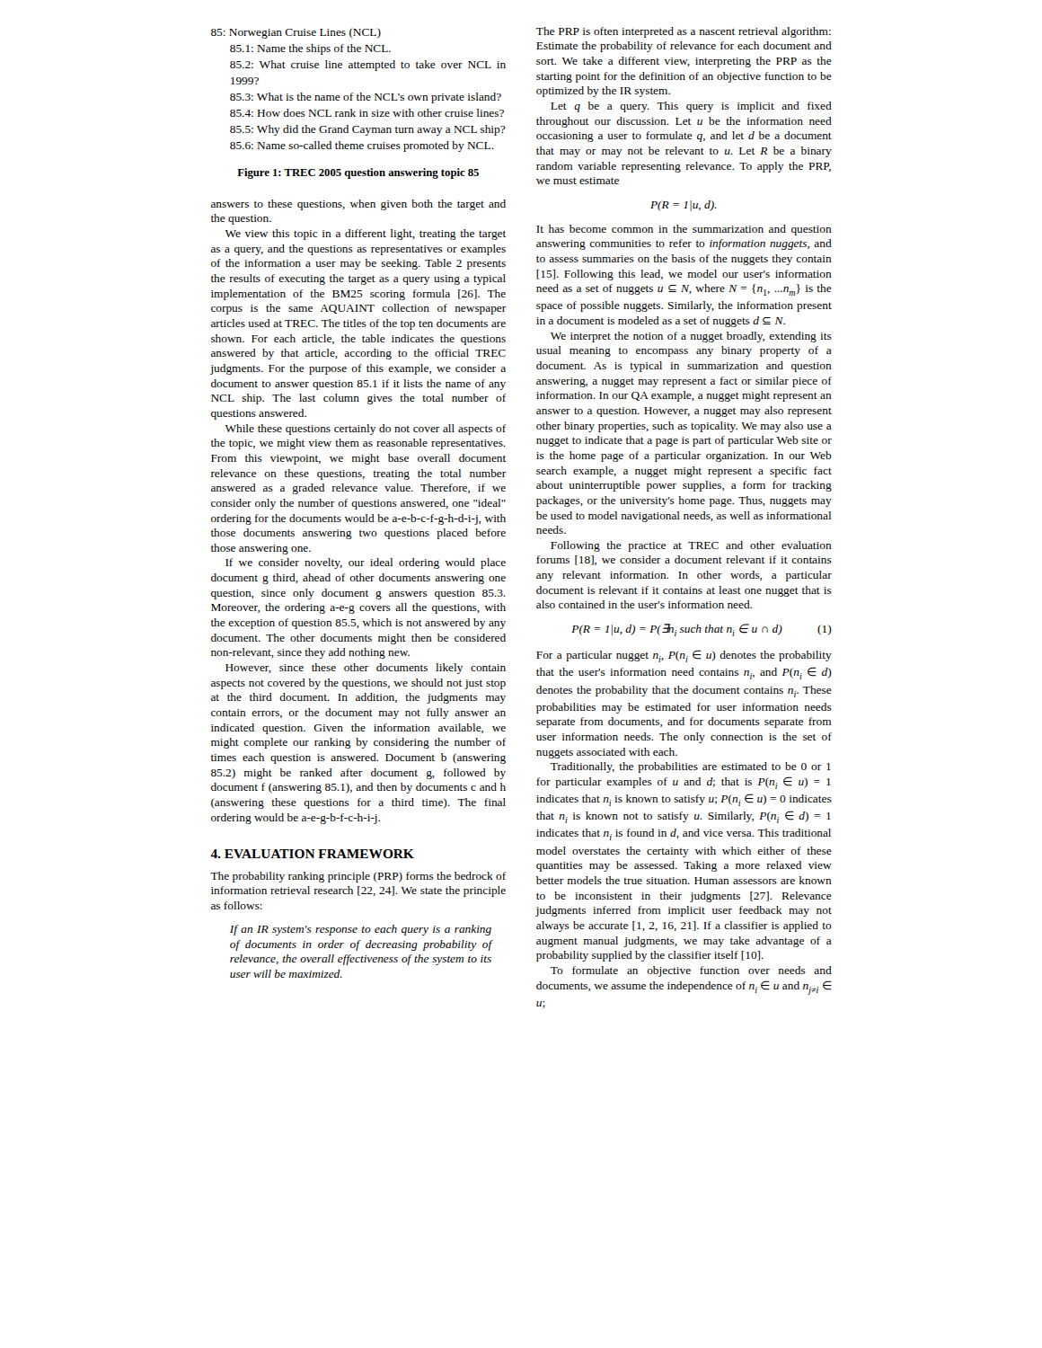85: Norwegian Cruise Lines (NCL)
85.1: Name the ships of the NCL.
85.2: What cruise line attempted to take over NCL in 1999?
85.3: What is the name of the NCL's own private island?
85.4: How does NCL rank in size with other cruise lines?
85.5: Why did the Grand Cayman turn away a NCL ship?
85.6: Name so-called theme cruises promoted by NCL.
Figure 1: TREC 2005 question answering topic 85
answers to these questions, when given both the target and the question.
We view this topic in a different light, treating the target as a query, and the questions as representatives or examples of the information a user may be seeking. Table 2 presents the results of executing the target as a query using a typical implementation of the BM25 scoring formula [26]. The corpus is the same AQUAINT collection of newspaper articles used at TREC. The titles of the top ten documents are shown. For each article, the table indicates the questions answered by that article, according to the official TREC judgments. For the purpose of this example, we consider a document to answer question 85.1 if it lists the name of any NCL ship. The last column gives the total number of questions answered.
While these questions certainly do not cover all aspects of the topic, we might view them as reasonable representatives. From this viewpoint, we might base overall document relevance on these questions, treating the total number answered as a graded relevance value. Therefore, if we consider only the number of questions answered, one "ideal" ordering for the documents would be a-e-b-c-f-g-h-d-i-j, with those documents answering two questions placed before those answering one.
If we consider novelty, our ideal ordering would place document g third, ahead of other documents answering one question, since only document g answers question 85.3. Moreover, the ordering a-e-g covers all the questions, with the exception of question 85.5, which is not answered by any document. The other documents might then be considered non-relevant, since they add nothing new.
However, since these other documents likely contain aspects not covered by the questions, we should not just stop at the third document. In addition, the judgments may contain errors, or the document may not fully answer an indicated question. Given the information available, we might complete our ranking by considering the number of times each question is answered. Document b (answering 85.2) might be ranked after document g, followed by document f (answering 85.1), and then by documents c and h (answering these questions for a third time). The final ordering would be a-e-g-b-f-c-h-i-j.
4. EVALUATION FRAMEWORK
The probability ranking principle (PRP) forms the bedrock of information retrieval research [22, 24]. We state the principle as follows:
If an IR system's response to each query is a ranking of documents in order of decreasing probability of relevance, the overall effectiveness of the system to its user will be maximized.
The PRP is often interpreted as a nascent retrieval algorithm: Estimate the probability of relevance for each document and sort. We take a different view, interpreting the PRP as the starting point for the definition of an objective function to be optimized by the IR system.
Let q be a query. This query is implicit and fixed throughout our discussion. Let u be the information need occasioning a user to formulate q, and let d be a document that may or may not be relevant to u. Let R be a binary random variable representing relevance. To apply the PRP, we must estimate
P(R = 1|u, d).
It has become common in the summarization and question answering communities to refer to information nuggets, and to assess summaries on the basis of the nuggets they contain [15]. Following this lead, we model our user's information need as a set of nuggets u ⊆ N, where N = {n1, ...nm} is the space of possible nuggets. Similarly, the information present in a document is modeled as a set of nuggets d ⊆ N.
We interpret the notion of a nugget broadly, extending its usual meaning to encompass any binary property of a document. As is typical in summarization and question answering, a nugget may represent a fact or similar piece of information. In our QA example, a nugget might represent an answer to a question. However, a nugget may also represent other binary properties, such as topicality. We may also use a nugget to indicate that a page is part of particular Web site or is the home page of a particular organization. In our Web search example, a nugget might represent a specific fact about uninterruptible power supplies, a form for tracking packages, or the university's home page. Thus, nuggets may be used to model navigational needs, as well as informational needs.
Following the practice at TREC and other evaluation forums [18], we consider a document relevant if it contains any relevant information. In other words, a particular document is relevant if it contains at least one nugget that is also contained in the user's information need.
(1)
P(R = 1|u, d) = P(∃ni such that ni ∈ u ∩ d)
For a particular nugget ni, P(ni ∈ u) denotes the probability that the user's information need contains ni, and P(ni ∈ d) denotes the probability that the document contains ni. These probabilities may be estimated for user information needs separate from documents, and for documents separate from user information needs. The only connection is the set of nuggets associated with each.
Traditionally, the probabilities are estimated to be 0 or 1 for particular examples of u and d; that is P(ni ∈ u) = 1 indicates that ni is known to satisfy u; P(ni ∈ u) = 0 indicates that ni is known not to satisfy u. Similarly, P(ni ∈ d) = 1 indicates that ni is found in d, and vice versa. This traditional model overstates the certainty with which either of these quantities may be assessed. Taking a more relaxed view better models the true situation. Human assessors are known to be inconsistent in their judgments [27]. Relevance judgments inferred from implicit user feedback may not always be accurate [1, 2, 16, 21]. If a classifier is applied to augment manual judgments, we may take advantage of a probability supplied by the classifier itself [10].
To formulate an objective function over needs and documents, we assume the independence of ni ∈ u and nj≠i ∈ u;